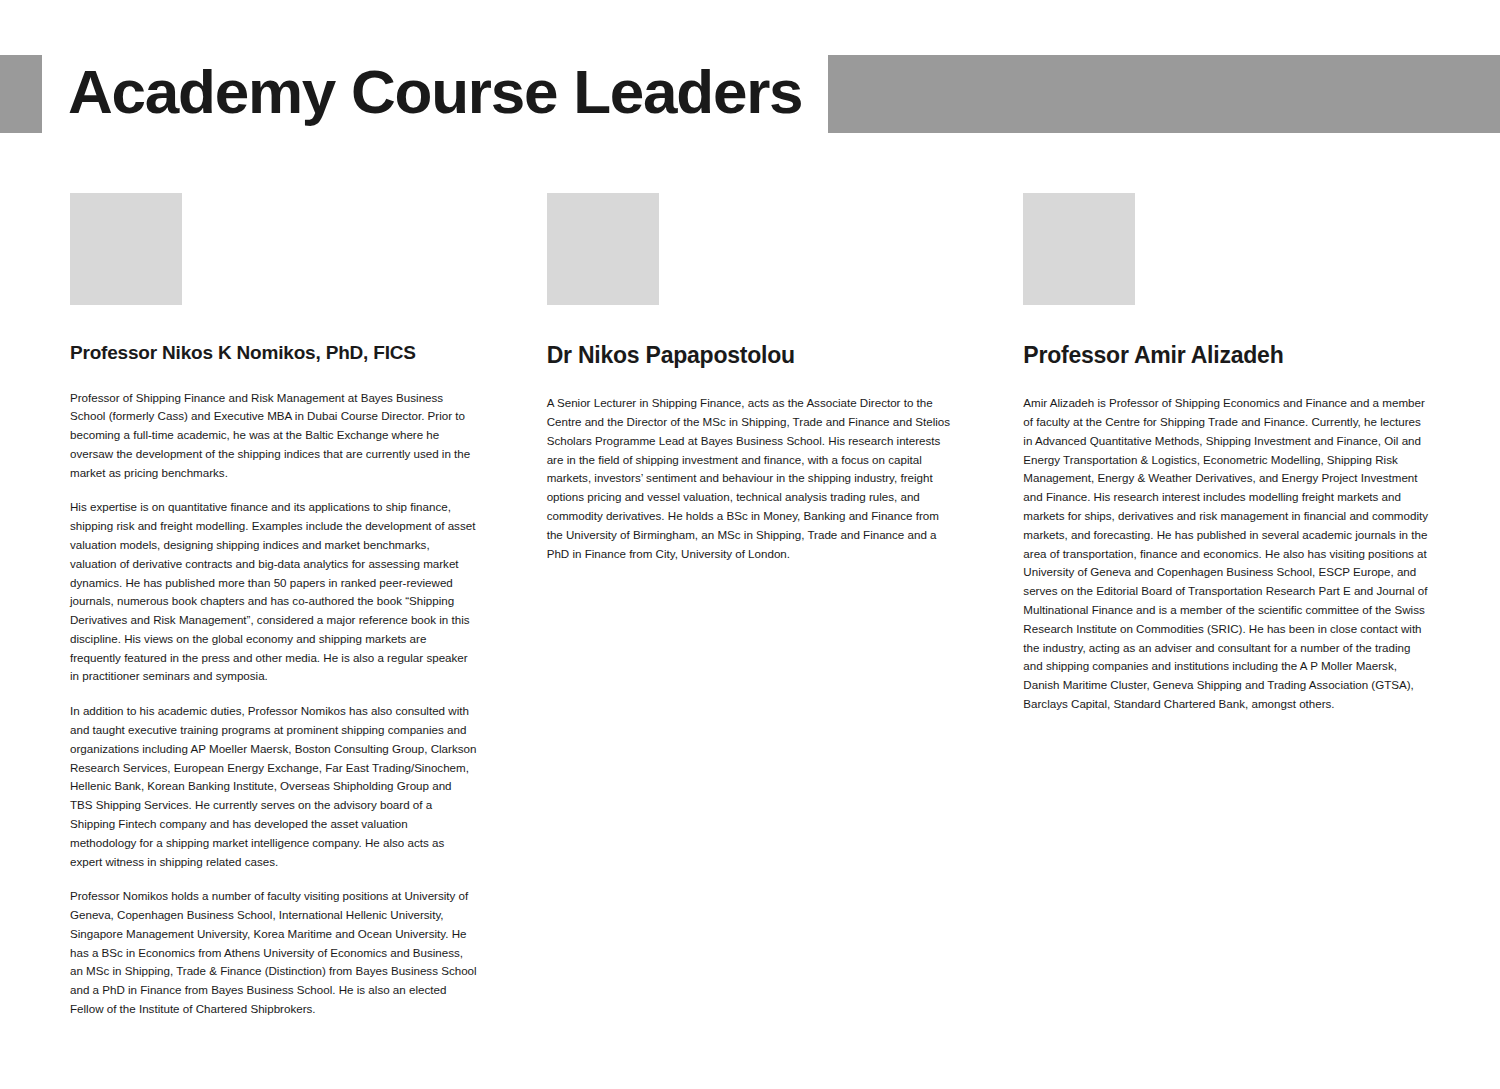Academy Course Leaders
Professor Nikos K Nomikos, PhD, FICS
Professor of Shipping Finance and Risk Management at Bayes Business School (formerly Cass) and Executive MBA in Dubai Course Director. Prior to becoming a full-time academic, he was at the Baltic Exchange where he oversaw the development of the shipping indices that are currently used in the market as pricing benchmarks.
His expertise is on quantitative finance and its applications to ship finance, shipping risk and freight modelling. Examples include the development of asset valuation models, designing shipping indices and market benchmarks, valuation of derivative contracts and big-data analytics for assessing market dynamics. He has published more than 50 papers in ranked peer-reviewed journals, numerous book chapters and has co-authored the book “Shipping Derivatives and Risk Management”, considered a major reference book in this discipline. His views on the global economy and shipping markets are frequently featured in the press and other media. He is also a regular speaker in practitioner seminars and symposia.
In addition to his academic duties, Professor Nomikos has also consulted with and taught executive training programs at prominent shipping companies and organizations including AP Moeller Maersk, Boston Consulting Group, Clarkson Research Services, European Energy Exchange, Far East Trading/Sinochem, Hellenic Bank, Korean Banking Institute, Overseas Shipholding Group and TBS Shipping Services. He currently serves on the advisory board of a Shipping Fintech company and has developed the asset valuation methodology for a shipping market intelligence company. He also acts as expert witness in shipping related cases.
Professor Nomikos holds a number of faculty visiting positions at University of Geneva, Copenhagen Business School, International Hellenic University, Singapore Management University, Korea Maritime and Ocean University. He has a BSc in Economics from Athens University of Economics and Business, an MSc in Shipping, Trade & Finance (Distinction) from Bayes Business School and a PhD in Finance from Bayes Business School. He is also an elected Fellow of the Institute of Chartered Shipbrokers.
Dr Nikos Papapostolou
A Senior Lecturer in Shipping Finance, acts as the Associate Director to the Centre and the Director of the MSc in Shipping, Trade and Finance and Stelios Scholars Programme Lead at Bayes Business School. His research interests are in the field of shipping investment and finance, with a focus on capital markets, investors’ sentiment and behaviour in the shipping industry, freight options pricing and vessel valuation, technical analysis trading rules, and commodity derivatives. He holds a BSc in Money, Banking and Finance from the University of Birmingham, an MSc in Shipping, Trade and Finance and a PhD in Finance from City, University of London.
Professor Amir Alizadeh
Amir Alizadeh is Professor of Shipping Economics and Finance and a member of faculty at the Centre for Shipping Trade and Finance. Currently, he lectures in Advanced Quantitative Methods, Shipping Investment and Finance, Oil and Energy Transportation & Logistics, Econometric Modelling, Shipping Risk Management, Energy & Weather Derivatives, and Energy Project Investment and Finance. His research interest includes modelling freight markets and markets for ships, derivatives and risk management in financial and commodity markets, and forecasting. He has published in several academic journals in the area of transportation, finance and economics. He also has visiting positions at University of Geneva and Copenhagen Business School, ESCP Europe, and serves on the Editorial Board of Transportation Research Part E and Journal of Multinational Finance and is a member of the scientific committee of the Swiss Research Institute on Commodities (SRIC). He has been in close contact with the industry, acting as an adviser and consultant for a number of the trading and shipping companies and institutions including the A P Moller Maersk, Danish Maritime Cluster, Geneva Shipping and Trading Association (GTSA), Barclays Capital, Standard Chartered Bank, amongst others.